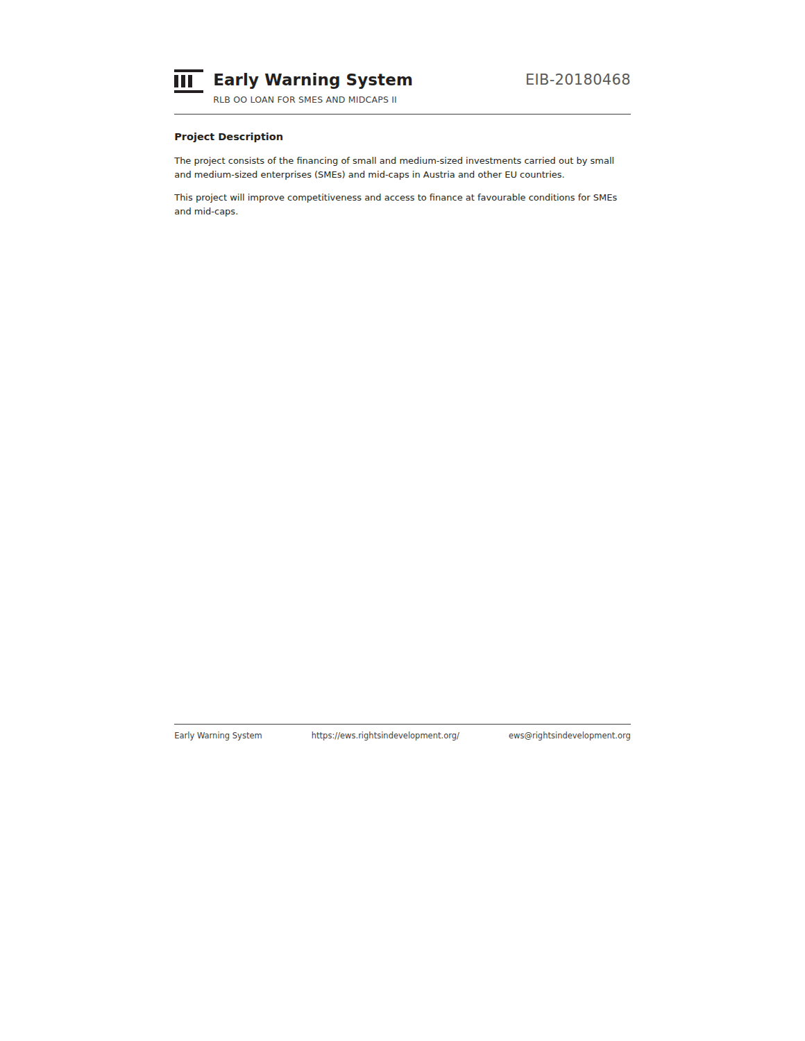Early Warning System
RLB OO LOAN FOR SMES AND MIDCAPS II
EIB-20180468
Project Description
The project consists of the financing of small and medium-sized investments carried out by small and medium-sized enterprises (SMEs) and mid-caps in Austria and other EU countries.
This project will improve competitiveness and access to finance at favourable conditions for SMEs and mid-caps.
Early Warning System
https://ews.rightsindevelopment.org/
ews@rightsindevelopment.org